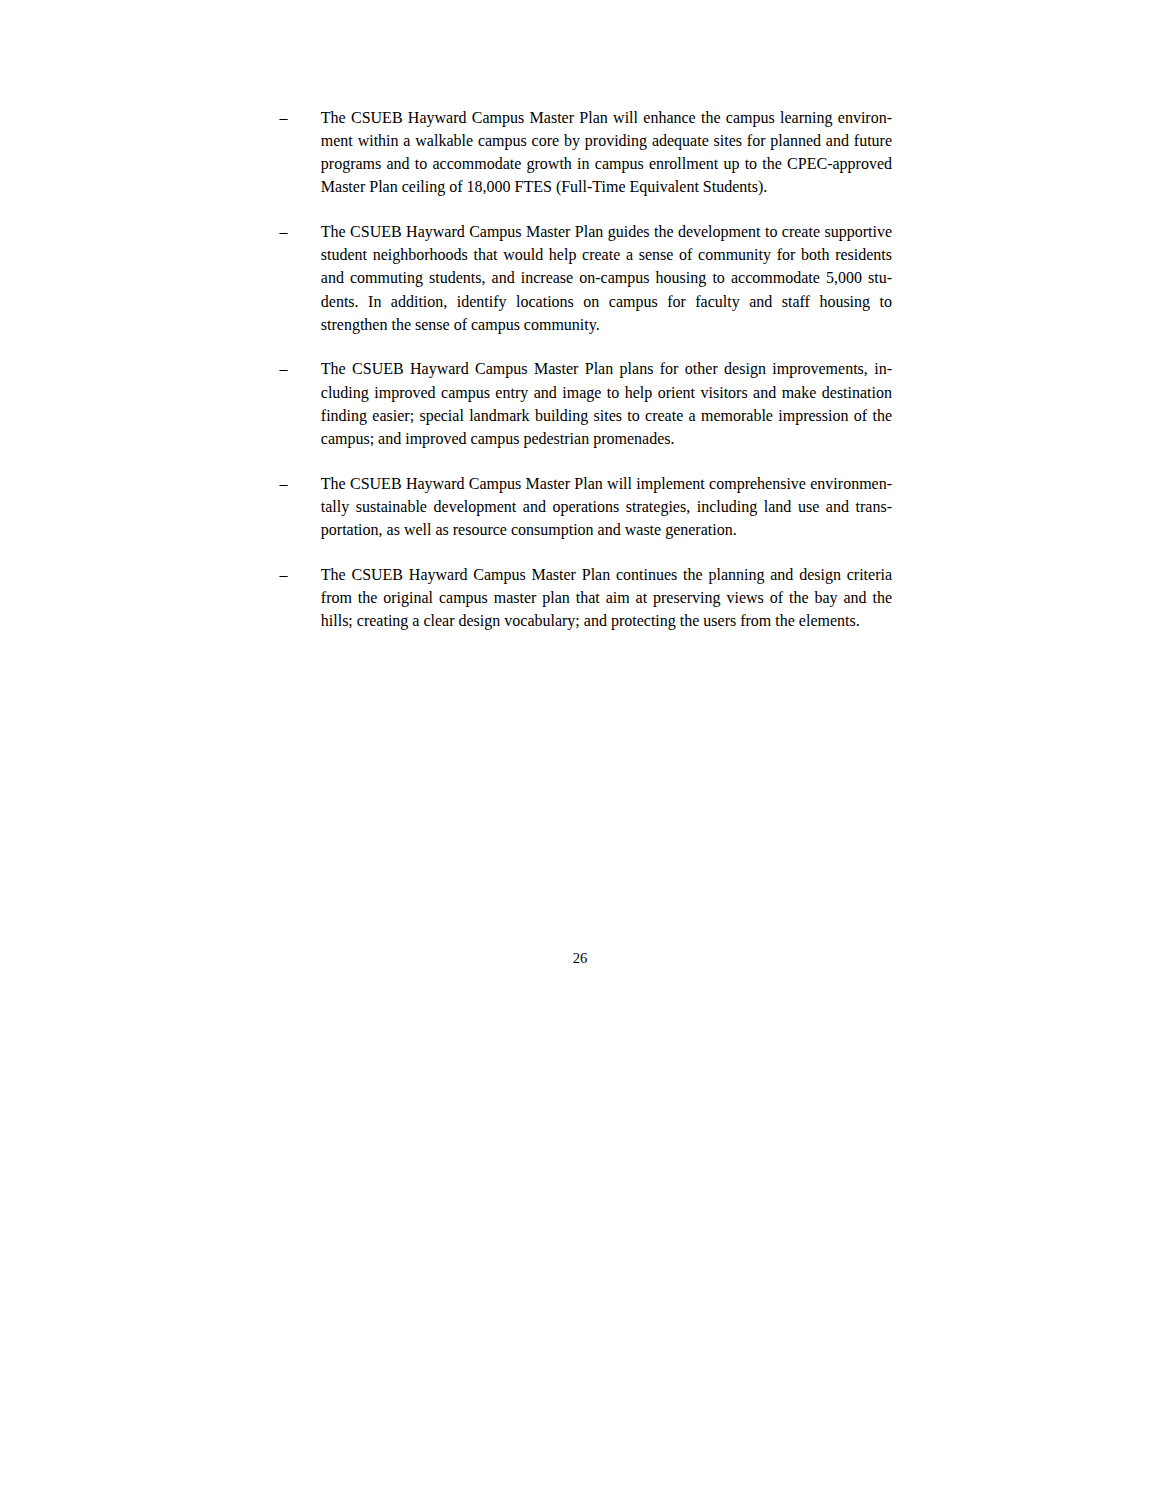The CSUEB Hayward Campus Master Plan will enhance the campus learning environment within a walkable campus core by providing adequate sites for planned and future programs and to accommodate growth in campus enrollment up to the CPEC-approved Master Plan ceiling of 18,000 FTES (Full-Time Equivalent Students).
The CSUEB Hayward Campus Master Plan guides the development to create supportive student neighborhoods that would help create a sense of community for both residents and commuting students, and increase on-campus housing to accommodate 5,000 students. In addition, identify locations on campus for faculty and staff housing to strengthen the sense of campus community.
The CSUEB Hayward Campus Master Plan plans for other design improvements, including improved campus entry and image to help orient visitors and make destination finding easier; special landmark building sites to create a memorable impression of the campus; and improved campus pedestrian promenades.
The CSUEB Hayward Campus Master Plan will implement comprehensive environmentally sustainable development and operations strategies, including land use and transportation, as well as resource consumption and waste generation.
The CSUEB Hayward Campus Master Plan continues the planning and design criteria from the original campus master plan that aim at preserving views of the bay and the hills; creating a clear design vocabulary; and protecting the users from the elements.
26